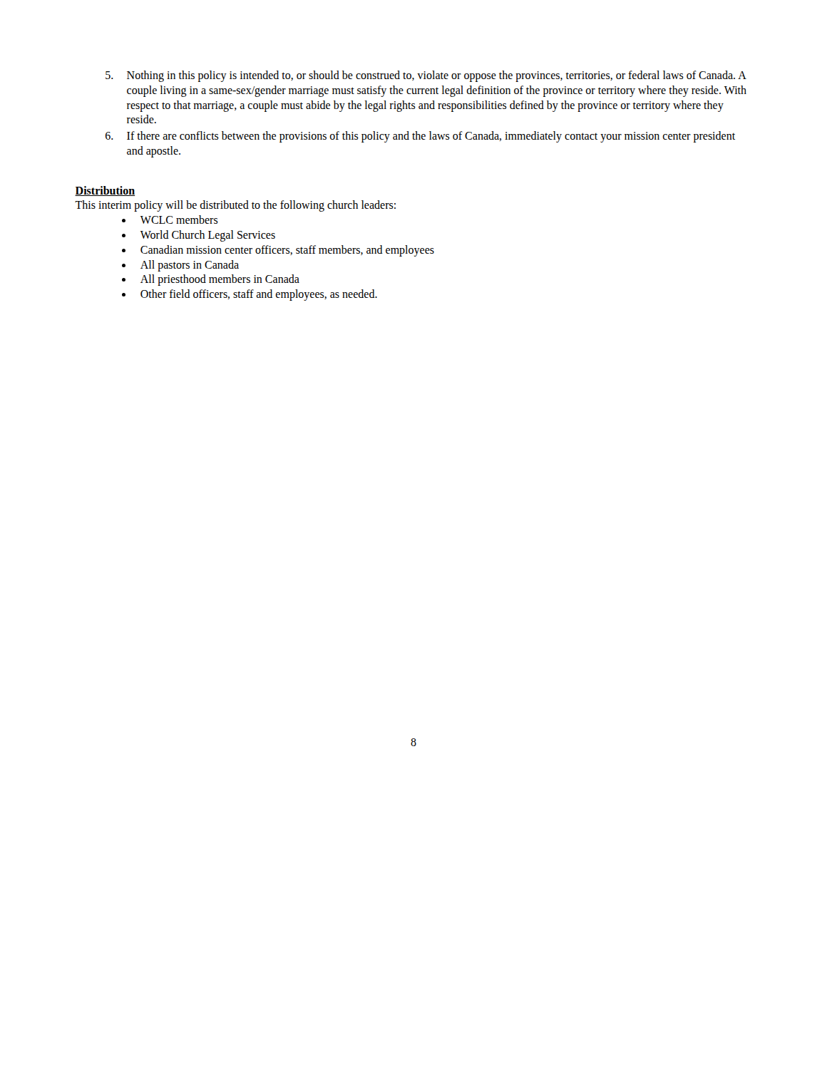Nothing in this policy is intended to, or should be construed to, violate or oppose the provinces, territories, or federal laws of Canada. A couple living in a same-sex/gender marriage must satisfy the current legal definition of the province or territory where they reside. With respect to that marriage, a couple must abide by the legal rights and responsibilities defined by the province or territory where they reside.
If there are conflicts between the provisions of this policy and the laws of Canada, immediately contact your mission center president and apostle.
Distribution
This interim policy will be distributed to the following church leaders:
WCLC members
World Church Legal Services
Canadian mission center officers, staff members, and employees
All pastors in Canada
All priesthood members in Canada
Other field officers, staff and employees, as needed.
8